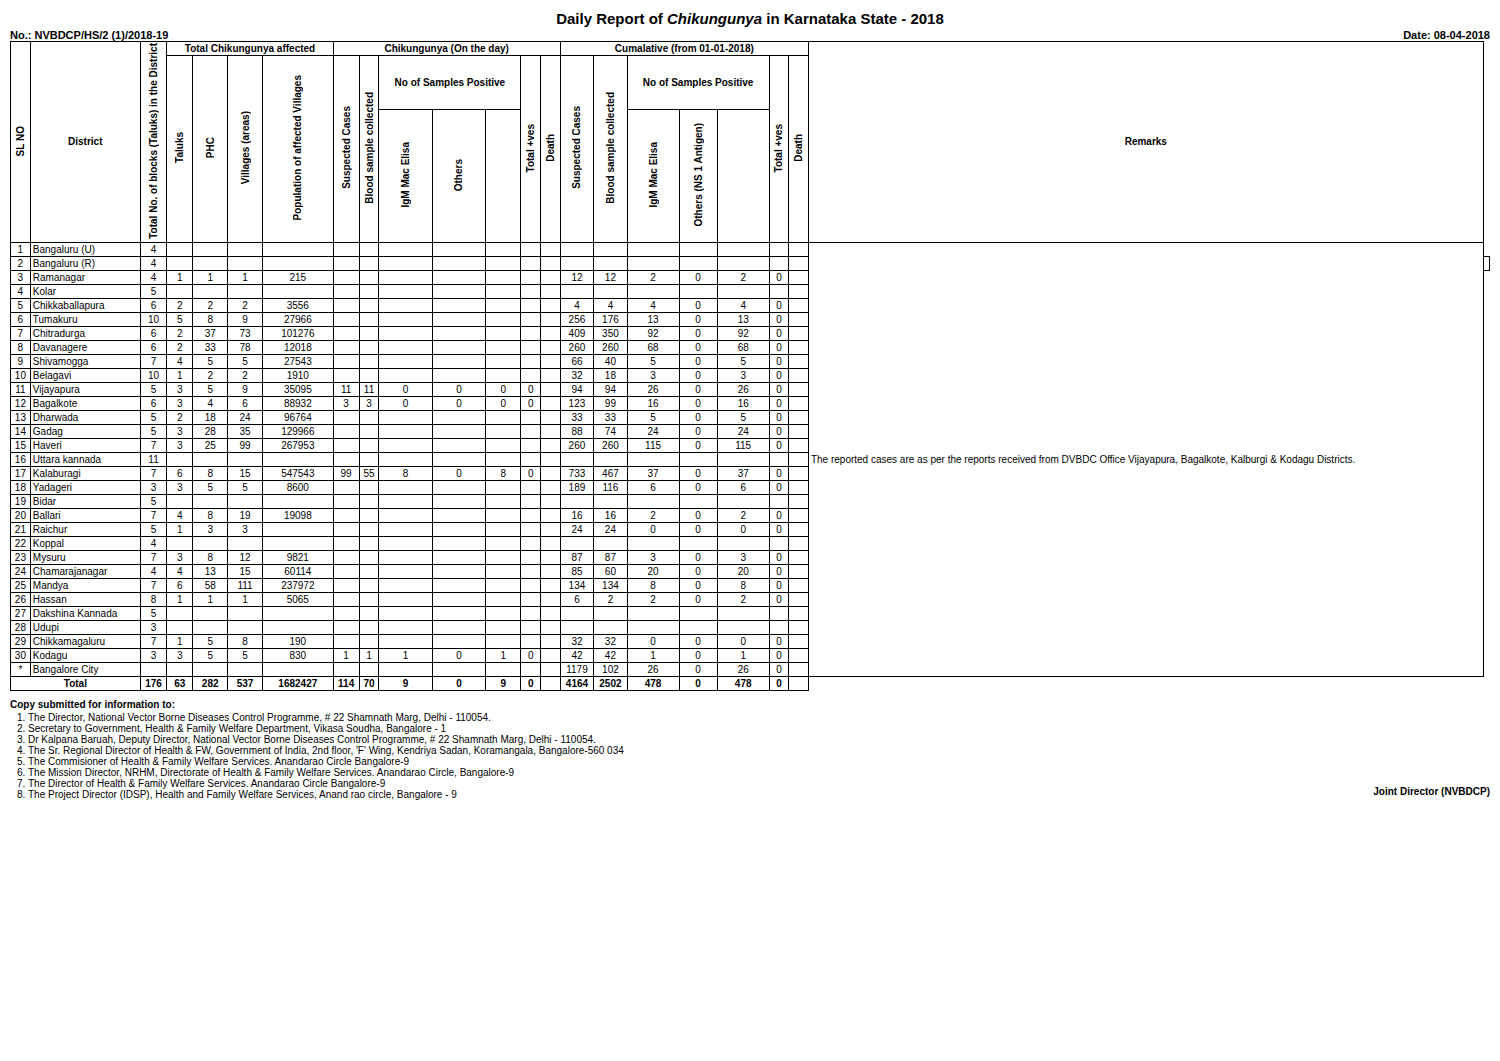Daily Report of Chikungunya in Karnataka State - 2018
No.: NVBDCP/HS/2 (1)/2018-19
Date: 08-04-2018
| SL NO | District | Total No. of blocks (Taluks) in the District | Total Chikungunya affected | Chikungunya (On the day) | Cumalative (from 01-01-2018) | Remarks |
| --- | --- | --- | --- | --- | --- | --- |
| Taluks | PHC | Villages (areas) | Population of affected Villages | Suspected Cases | Blood sample collected | No of Samples Positive | Total +ves | Death | Suspected Cases | Blood sample collected | No of Samples Positive | Total +ves | Death |
| IgM Mac Elisa | Others | | IgM Mac Elisa | Others (NS 1 Antigen) | |
| 1 | Bangaluru (U) | 4 | | | | | | | | | | | | | | | | | | | The reported cases are as per the reports received from DVBDC Office Vijayapura, Bagalkote, Kalburgi & Kodagu Districts. |
| 2 | Bangaluru (R) | 4 | | | | | | | | | | | | | | | | | | | |
| 3 | Ramanagar | 4 | 1 | 1 | 1 | 215 | | | | | | | | 12 | 12 | 2 | 0 | 2 | 0 | |
| 4 | Kolar | 5 | | | | | | | | | | | | | | | | | | |
| 5 | Chikkaballapura | 6 | 2 | 2 | 2 | 3556 | | | | | | | | 4 | 4 | 4 | 0 | 4 | 0 | |
| 6 | Tumakuru | 10 | 5 | 8 | 9 | 27966 | | | | | | | | 256 | 176 | 13 | 0 | 13 | 0 | |
| 7 | Chitradurga | 6 | 2 | 37 | 73 | 101276 | | | | | | | | 409 | 350 | 92 | 0 | 92 | 0 | |
| 8 | Davanagere | 6 | 2 | 33 | 78 | 12018 | | | | | | | | 260 | 260 | 68 | 0 | 68 | 0 | |
| 9 | Shivamogga | 7 | 4 | 5 | 5 | 27543 | | | | | | | | 66 | 40 | 5 | 0 | 5 | 0 | |
| 10 | Belagavi | 10 | 1 | 2 | 2 | 1910 | | | | | | | | 32 | 18 | 3 | 0 | 3 | 0 | |
| 11 | Vijayapura | 5 | 3 | 5 | 9 | 35095 | 11 | 11 | 0 | 0 | 0 | 0 | | 94 | 94 | 26 | 0 | 26 | 0 | |
| 12 | Bagalkote | 6 | 3 | 4 | 6 | 88932 | 3 | 3 | 0 | 0 | 0 | 0 | | 123 | 99 | 16 | 0 | 16 | 0 | |
| 13 | Dharwada | 5 | 2 | 18 | 24 | 96764 | | | | | | | | 33 | 33 | 5 | 0 | 5 | 0 | |
| 14 | Gadag | 5 | 3 | 28 | 35 | 129966 | | | | | | | | 88 | 74 | 24 | 0 | 24 | 0 | |
| 15 | Haveri | 7 | 3 | 25 | 99 | 267953 | | | | | | | | 260 | 260 | 115 | 0 | 115 | 0 | |
| 16 | Uttara kannada | 11 | | | | | | | | | | | | | | | | | | |
| 17 | Kalaburagi | 7 | 6 | 8 | 15 | 547543 | 99 | 55 | 8 | 0 | 8 | 0 | | 733 | 467 | 37 | 0 | 37 | 0 | |
| 18 | Yadageri | 3 | 3 | 5 | 5 | 8600 | | | | | | | | 189 | 116 | 6 | 0 | 6 | 0 | |
| 19 | Bidar | 5 | | | | | | | | | | | | | | | | | | |
| 20 | Ballari | 7 | 4 | 8 | 19 | 19098 | | | | | | | | 16 | 16 | 2 | 0 | 2 | 0 | |
| 21 | Raichur | 5 | 1 | 3 | 3 | | | | | | | | | 24 | 24 | 0 | 0 | 0 | 0 | |
| 22 | Koppal | 4 | | | | | | | | | | | | | | | | | | |
| 23 | Mysuru | 7 | 3 | 8 | 12 | 9821 | | | | | | | | 87 | 87 | 3 | 0 | 3 | 0 | |
| 24 | Chamarajanagar | 4 | 4 | 13 | 15 | 60114 | | | | | | | | 85 | 60 | 20 | 0 | 20 | 0 | |
| 25 | Mandya | 7 | 6 | 58 | 111 | 237972 | | | | | | | | 134 | 134 | 8 | 0 | 8 | 0 | |
| 26 | Hassan | 8 | 1 | 1 | 1 | 5065 | | | | | | | | 6 | 2 | 2 | 0 | 2 | 0 | |
| 27 | Dakshina Kannada | 5 | | | | | | | | | | | | | | | | | | |
| 28 | Udupi | 3 | | | | | | | | | | | | | | | | | | |
| 29 | Chikkamagaluru | 7 | 1 | 5 | 8 | 190 | | | | | | | | 32 | 32 | 0 | 0 | 0 | 0 | |
| 30 | Kodagu | 3 | 3 | 5 | 5 | 830 | 1 | 1 | 1 | 0 | 1 | 0 | | 42 | 42 | 1 | 0 | 1 | 0 | |
| * | Bangalore City | | | | | | | | | | | | | 1179 | 102 | 26 | 0 | 26 | 0 | |
| Total | 176 | 63 | 282 | 537 | 1682427 | 114 | 70 | 9 | 0 | 9 | 0 | | 4164 | 2502 | 478 | 0 | 478 | 0 | |
Copy submitted for information to:
The Director, National Vector Borne Diseases Control Programme, # 22 Shamnath Marg, Delhi - 110054.
Secretary to Government, Health & Family Welfare Department, Vikasa Soudha, Bangalore - 1
Dr Kalpana Baruah, Deputy Director, National Vector Borne Diseases Control Programme, # 22 Shamnath Marg, Delhi - 110054.
The Sr. Regional Director of Health & FW, Government of India, 2nd floor, 'F' Wing, Kendriya Sadan, Koramangala, Bangalore-560 034
The Commisioner of Health & Family Welfare Services. Anandarao Circle Bangalore-9
The Mission Director, NRHM, Directorate of Health & Family Welfare Services. Anandarao Circle, Bangalore-9
The Director of Health & Family Welfare Services. Anandarao Circle Bangalore-9
The Project Director (IDSP), Health and Family Welfare Services, Anand rao circle, Bangalore - 9
Joint Director (NVBDCP)